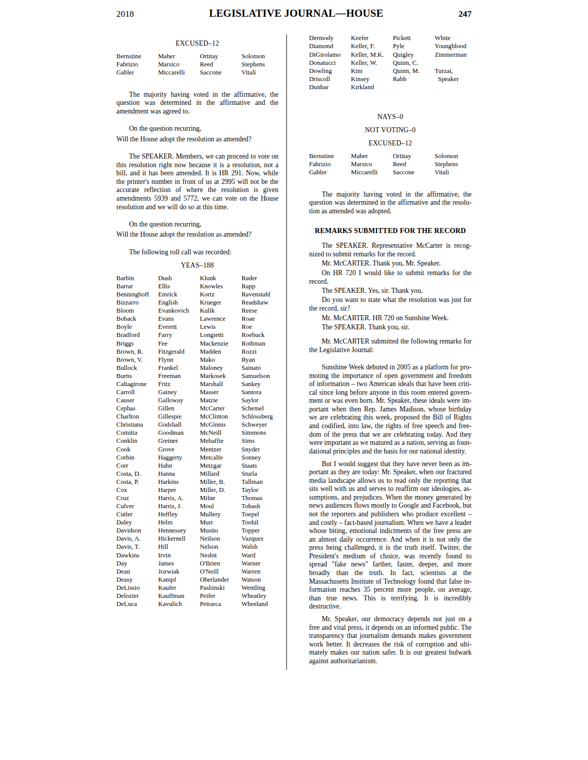2018
LEGISLATIVE JOURNAL—HOUSE
247
EXCUSED–12
Bernstine Maher Ortitay Solomon Fabrizio Marsico Reed Stephens Gabler Miccarelli Saccone Vitali
The majority having voted in the affirmative, the question was determined in the affirmative and the amendment was agreed to.
On the question recurring,
Will the House adopt the resolution as amended?
The SPEAKER. Members, we can proceed to vote on this resolution right now because it is a resolution, not a bill, and it has been amended. It is HR 291. Now, while the printer's number in front of us at 2995 will not be the accurate reflection of where the resolution is given amendments 5939 and 5772, we can vote on the House resolution and we will do so at this time.
On the question recurring,
Will the House adopt the resolution as amended?
The following roll call was recorded:
YEAS–188
Barbin Dush Klunk Rader Barrar Ellis Knowles Rapp Benninghoff Emrick Kortz Ravenstahl Bizzarro English Krueger Readshaw Bloom Evankovich Kulik Reese Boback Evans Lawrence Roae Boyle Everett Lewis Roe Bradford Farry Longietti Roebuck Briggs Fee Mackenzie Rothman Brown, R. Fitzgerald Madden Rozzi Brown, V. Flynn Mako Ryan Bullock Frankel Maloney Sainato Burns Freeman Markosek Samuelson Caltagirone Fritz Marshall Sankey Carroll Gainey Masser Santora Causer Galloway Matzie Saylor Cephas Gillen McCarter Schemel Charlton Gillespie McClinton Schlossberg Christiana Godshall McGinnis Schweyer Comitta Goodman McNeill Simmons Conklin Greiner Mehaffie Sims Cook Grove Mentzer Snyder Corbin Haggerty Metcalfe Sonney Corr Hahn Metzgar Staats Costa, D. Hanna Millard Sturla Costa, P. Harkins Miller, B. Tallman Cox Harper Miller, D. Taylor Cruz Harris, A. Milne Thomas Culver Harris, J. Moul Tobash Cutler Heffley Mullery Toepel Daley Helm Murt Toohil Davidson Hennessey Mustio Topper Davis, A. Hickernell Neilson Vazquez Davis, T. Hill Nelson Walsh Dawkins Irvin Nesbit Ward Day James O'Brien Warner Dean Jozwiak O'Neill Warren Deasy Kampf Oberlander Watson DeLissio Kaufer Pashinski Wentling Delozier Kauffman Peifer Wheatley DeLuca Kavulich Petrarca Wheeland
Dermody Keefer Pickett White Diamond Keller, F. Pyle Youngblood DiGirolamo Keller, M.K. Quigley Zimmerman Donatucci Keller, W. Quinn, C. Dowling Kim Quinn, M. Turzai, Driscoll Kinsey Rabb Speaker Dunbar Kirkland
NAYS–0
NOT VOTING–0
EXCUSED–12
Bernstine Maher Ortitay Solomon Fabrizio Marsico Reed Stephens Gabler Miccarelli Saccone Vitali
The majority having voted in the affirmative, the question was determined in the affirmative and the resolution as amended was adopted.
REMARKS SUBMITTED FOR THE RECORD
The SPEAKER. Representative McCarter is recognized to submit remarks for the record.
Mr. McCARTER. Thank you, Mr. Speaker.
On HR 720 I would like to submit remarks for the record.
The SPEAKER. Yes, sir. Thank you.
Do you want to state what the resolution was just for the record, sir?
Mr. McCARTER. HR 720 on Sunshine Week.
The SPEAKER. Thank you, sir.
Mr. McCARTER submitted the following remarks for the Legislative Journal:
Sunshine Week debuted in 2005 as a platform for promoting the importance of open government and freedom of information – two American ideals that have been critical since long before anyone in this room entered government or was even born. Mr. Speaker, these ideals were important when then Rep. James Madison, whose birthday we are celebrating this week, proposed the Bill of Rights and codified, into law, the rights of free speech and freedom of the press that we are celebrating today. And they were important as we matured as a nation, serving as foundational principles and the basis for our national identity.
But I would suggest that they have never been as important as they are today: Mr. Speaker, when our fractured media landscape allows us to read only the reporting that sits well with us and serves to reaffirm our ideologies, assumptions, and prejudices. When the money generated by news audiences flows mostly to Google and Facebook, but not the reporters and publishers who produce excellent – and costly – fact-based journalism. When we have a leader whose biting, emotional indictments of the free press are an almost daily occurrence. And when it is not only the press being challenged, it is the truth itself. Twitter, the President's medium of choice, was recently found to spread "fake news" farther, faster, deeper, and more broadly than the truth. In fact, scientists at the Massachusetts Institute of Technology found that false information reaches 35 percent more people, on average, than true news. This is terrifying. It is incredibly destructive.
Mr. Speaker, our democracy depends not just on a free and vital press, it depends on an informed public. The transparency that journalism demands makes government work better. It decreases the risk of corruption and ultimately makes our nation safer. It is our greatest bulwark against authoritarianism.